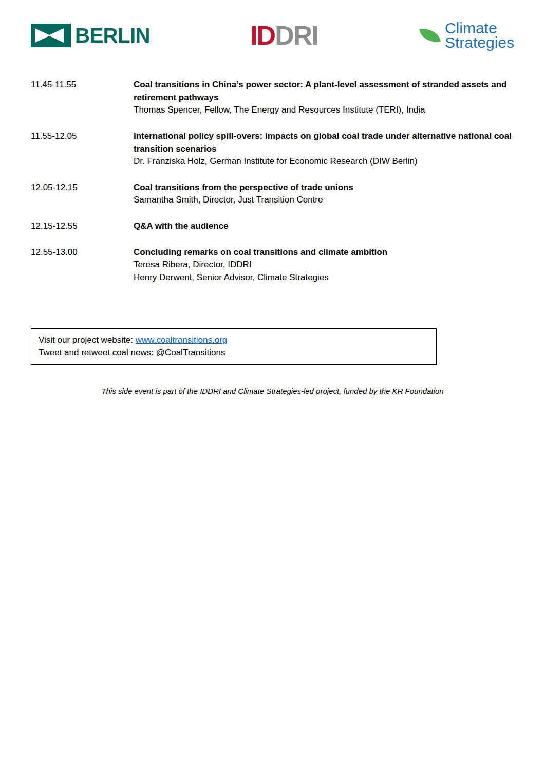BERLIN
IDDRI
Climate Strategies
| 11.45-11.55 | Coal transitions in China’s power sector: A plant-level assessment of stranded assets and retirement pathways Thomas Spencer, Fellow, The Energy and Resources Institute (TERI), India |
| 11.55-12.05 | International policy spill-overs: impacts on global coal trade under alternative national coal transition scenarios Dr. Franziska Holz, German Institute for Economic Research (DIW Berlin) |
| 12.05-12.15 | Coal transitions from the perspective of trade unions Samantha Smith, Director, Just Transition Centre |
| 12.15-12.55 | Q&A with the audience |
| 12.55-13.00 | Concluding remarks on coal transitions and climate ambition Teresa Ribera, Director, IDDRI Henry Derwent, Senior Advisor, Climate Strategies |
Visit our project website: www.coaltransitions.org
Tweet and retweet coal news: @CoalTransitions
This side event is part of the IDDRI and Climate Strategies-led project, funded by the KR Foundation